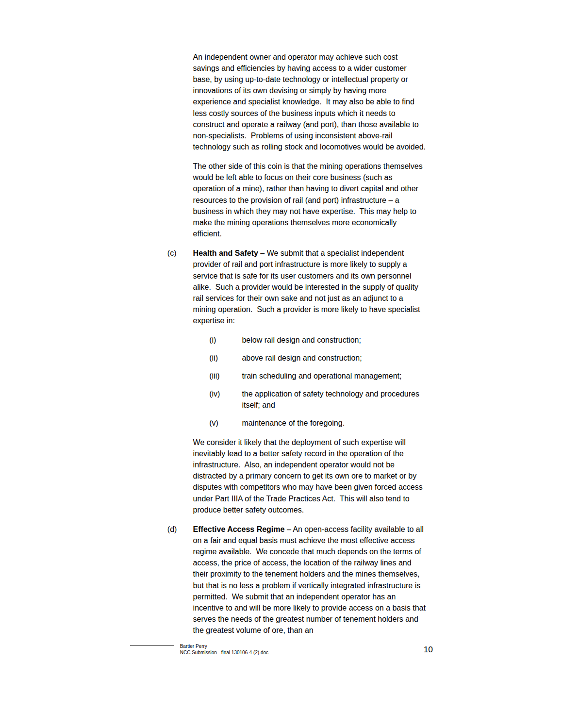An independent owner and operator may achieve such cost savings and efficiencies by having access to a wider customer base, by using up-to-date technology or intellectual property or innovations of its own devising or simply by having more experience and specialist knowledge. It may also be able to find less costly sources of the business inputs which it needs to construct and operate a railway (and port), than those available to non-specialists. Problems of using inconsistent above-rail technology such as rolling stock and locomotives would be avoided.
The other side of this coin is that the mining operations themselves would be left able to focus on their core business (such as operation of a mine), rather than having to divert capital and other resources to the provision of rail (and port) infrastructure – a business in which they may not have expertise. This may help to make the mining operations themselves more economically efficient.
(c)
Health and Safety – We submit that a specialist independent provider of rail and port infrastructure is more likely to supply a service that is safe for its user customers and its own personnel alike. Such a provider would be interested in the supply of quality rail services for their own sake and not just as an adjunct to a mining operation. Such a provider is more likely to have specialist expertise in:
(i) below rail design and construction;
(ii) above rail design and construction;
(iii) train scheduling and operational management;
(iv) the application of safety technology and procedures itself; and
(v) maintenance of the foregoing.
We consider it likely that the deployment of such expertise will inevitably lead to a better safety record in the operation of the infrastructure. Also, an independent operator would not be distracted by a primary concern to get its own ore to market or by disputes with competitors who may have been given forced access under Part IIIA of the Trade Practices Act. This will also tend to produce better safety outcomes.
(d)
Effective Access Regime – An open-access facility available to all on a fair and equal basis must achieve the most effective access regime available. We concede that much depends on the terms of access, the price of access, the location of the railway lines and their proximity to the tenement holders and the mines themselves, but that is no less a problem if vertically integrated infrastructure is permitted. We submit that an independent operator has an incentive to and will be more likely to provide access on a basis that serves the needs of the greatest number of tenement holders and the greatest volume of ore, than an
Bartier Perry
NCC Submission - final 130106-4 (2).doc
10